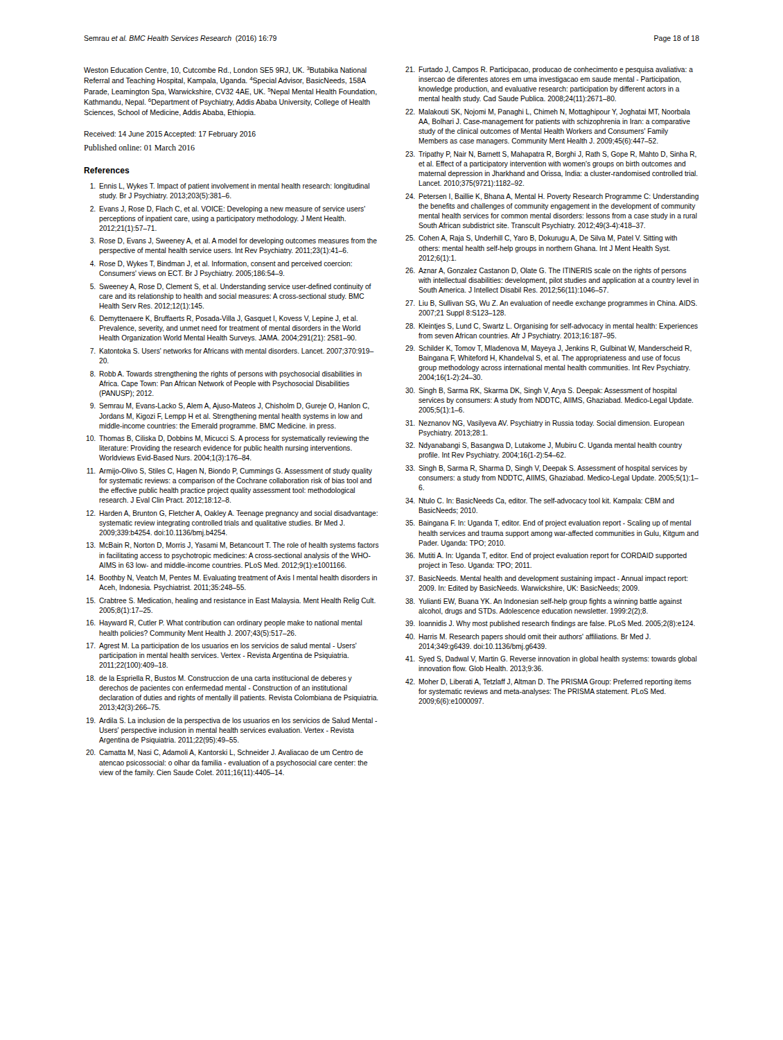Semrau et al. BMC Health Services Research (2016) 16:79
Page 18 of 18
Weston Education Centre, 10, Cutcombe Rd., London SE5 9RJ, UK. 3Butabika National Referral and Teaching Hospital, Kampala, Uganda. 4Special Advisor, BasicNeeds, 158A Parade, Leamington Spa, Warwickshire, CV32 4AE, UK. 5Nepal Mental Health Foundation, Kathmandu, Nepal. 6Department of Psychiatry, Addis Ababa University, College of Health Sciences, School of Medicine, Addis Ababa, Ethiopia.
Received: 14 June 2015 Accepted: 17 February 2016
Published online: 01 March 2016
References
Ennis L, Wykes T. Impact of patient involvement in mental health research: longitudinal study. Br J Psychiatry. 2013;203(5):381–6.
Evans J, Rose D, Flach C, et al. VOICE: Developing a new measure of service users' perceptions of inpatient care, using a participatory methodology. J Ment Health. 2012;21(1):57–71.
Rose D, Evans J, Sweeney A, et al. A model for developing outcomes measures from the perspective of mental health service users. Int Rev Psychiatry. 2011;23(1):41–6.
Rose D, Wykes T, Bindman J, et al. Information, consent and perceived coercion: Consumers' views on ECT. Br J Psychiatry. 2005;186:54–9.
Sweeney A, Rose D, Clement S, et al. Understanding service user-defined continuity of care and its relationship to health and social measures: A cross-sectional study. BMC Health Serv Res. 2012;12(1):145.
Demyttenaere K, Bruffaerts R, Posada-Villa J, Gasquet I, Kovess V, Lepine J, et al. Prevalence, severity, and unmet need for treatment of mental disorders in the World Health Organization World Mental Health Surveys. JAMA. 2004;291(21): 2581–90.
Katontoka S. Users' networks for Africans with mental disorders. Lancet. 2007;370:919–20.
Robb A. Towards strengthening the rights of persons with psychosocial disabilities in Africa. Cape Town: Pan African Network of People with Psychosocial Disabilities (PANUSP); 2012.
Semrau M, Evans-Lacko S, Alem A, Ajuso-Mateos J, Chisholm D, Gureje O, Hanlon C, Jordans M, Kigozi F, Lempp H et al. Strengthening mental health systems in low and middle-income countries: the Emerald programme. BMC Medicine. in press.
Thomas B, Ciliska D, Dobbins M, Micucci S. A process for systematically reviewing the literature: Providing the research evidence for public health nursing interventions. Worldviews Evid-Based Nurs. 2004;1(3):176–84.
Armijo-Olivo S, Stiles C, Hagen N, Biondo P, Cummings G. Assessment of study quality for systematic reviews: a comparison of the Cochrane collaboration risk of bias tool and the effective public health practice project quality assessment tool: methodological research. J Eval Clin Pract. 2012;18:12–8.
Harden A, Brunton G, Fletcher A, Oakley A. Teenage pregnancy and social disadvantage: systematic review integrating controlled trials and qualitative studies. Br Med J. 2009;339:b4254. doi:10.1136/bmj.b4254.
McBain R, Norton D, Morris J, Yasami M, Betancourt T. The role of health systems factors in facilitating access to psychotropic medicines: A cross-sectional analysis of the WHO-AIMS in 63 low- and middle-income countries. PLoS Med. 2012;9(1):e1001166.
Boothby N, Veatch M, Pentes M. Evaluating treatment of Axis I mental health disorders in Aceh, Indonesia. Psychiatrist. 2011;35:248–55.
Crabtree S. Medication, healing and resistance in East Malaysia. Ment Health Relig Cult. 2005;8(1):17–25.
Hayward R, Cutler P. What contribution can ordinary people make to national mental health policies? Community Ment Health J. 2007;43(5):517–26.
Agrest M. La participation de los usuarios en los servicios de salud mental - Users' participation in mental health services. Vertex - Revista Argentina de Psiquiatria. 2011;22(100):409–18.
de la Espriella R, Bustos M. Construccion de una carta institucional de deberes y derechos de pacientes con enfermedad mental - Construction of an institutional declaration of duties and rights of mentally ill patients. Revista Colombiana de Psiquiatria. 2013;42(3):266–75.
Ardila S. La inclusion de la perspectiva de los usuarios en los servicios de Salud Mental - Users' perspective inclusion in mental health services evaluation. Vertex - Revista Argentina de Psiquiatria. 2011;22(95):49–55.
Camatta M, Nasi C, Adamoli A, Kantorski L, Schneider J. Avaliacao de um Centro de atencao psicossocial: o olhar da familia - evaluation of a psychosocial care center: the view of the family. Cien Saude Colet. 2011;16(11):4405–14.
Furtado J, Campos R. Participacao, producao de conhecimento e pesquisa avaliativa: a insercao de diferentes atores em uma investigacao em saude mental - Participation, knowledge production, and evaluative research: participation by different actors in a mental health study. Cad Saude Publica. 2008;24(11):2671–80.
Malakouti SK, Nojomi M, Panaghi L, Chimeh N, Mottaghipour Y, Joghatai MT, Noorbala AA, Bolhari J. Case-management for patients with schizophrenia in Iran: a comparative study of the clinical outcomes of Mental Health Workers and Consumers' Family Members as case managers. Community Ment Health J. 2009;45(6):447–52.
Tripathy P, Nair N, Barnett S, Mahapatra R, Borghi J, Rath S, Gope R, Mahto D, Sinha R, et al. Effect of a participatory intervention with women's groups on birth outcomes and maternal depression in Jharkhand and Orissa, India: a cluster-randomised controlled trial. Lancet. 2010;375(9721):1182–92.
Petersen I, Baillie K, Bhana A, Mental H. Poverty Research Programme C: Understanding the benefits and challenges of community engagement in the development of community mental health services for common mental disorders: lessons from a case study in a rural South African subdistrict site. Transcult Psychiatry. 2012;49(3-4):418–37.
Cohen A, Raja S, Underhill C, Yaro B, Dokurugu A, De Silva M, Patel V. Sitting with others: mental health self-help groups in northern Ghana. Int J Ment Health Syst. 2012;6(1):1.
Aznar A, Gonzalez Castanon D, Olate G. The ITINERIS scale on the rights of persons with intellectual disabilities: development, pilot studies and application at a country level in South America. J Intellect Disabil Res. 2012;56(11):1046–57.
Liu B, Sullivan SG, Wu Z. An evaluation of needle exchange programmes in China. AIDS. 2007;21 Suppl 8:S123–128.
Kleintjes S, Lund C, Swartz L. Organising for self-advocacy in mental health: Experiences from seven African countries. Afr J Psychiatry. 2013;16:187–95.
Schilder K, Tomov T, Mladenova M, Mayeya J, Jenkins R, Gulbinat W, Manderscheid R, Baingana F, Whiteford H, Khandelval S, et al. The appropriateness and use of focus group methodology across international mental health communities. Int Rev Psychiatry. 2004;16(1-2):24–30.
Singh B, Sarma RK, Skarma DK, Singh V, Arya S. Deepak: Assessment of hospital services by consumers: A study from NDDTC, AIIMS, Ghaziabad. Medico-Legal Update. 2005;5(1):1–6.
Neznanov NG, Vasilyeva AV. Psychiatry in Russia today. Social dimension. European Psychiatry. 2013;28:1.
Ndyanabangi S, Basangwa D, Lutakome J, Mubiru C. Uganda mental health country profile. Int Rev Psychiatry. 2004;16(1-2):54–62.
Singh B, Sarma R, Sharma D, Singh V, Deepak S. Assessment of hospital services by consumers: a study from NDDTC, AIIMS, Ghaziabad. Medico-Legal Update. 2005;5(1):1–6.
Ntulo C. In: BasicNeeds Ca, editor. The self-advocacy tool kit. Kampala: CBM and BasicNeeds; 2010.
Baingana F. In: Uganda T, editor. End of project evaluation report - Scaling up of mental health services and trauma support among war-affected communities in Gulu, Kitgum and Pader. Uganda: TPO; 2010.
Mutiti A. In: Uganda T, editor. End of project evaluation report for CORDAID supported project in Teso. Uganda: TPO; 2011.
BasicNeeds. Mental health and development sustaining impact - Annual impact report: 2009. In: Edited by BasicNeeds. Warwickshire, UK: BasicNeeds; 2009.
Yulianti EW, Buana YK. An Indonesian self-help group fights a winning battle against alcohol, drugs and STDs. Adolescence education newsletter. 1999:2(2);8.
Ioannidis J. Why most published research findings are false. PLoS Med. 2005;2(8):e124.
Harris M. Research papers should omit their authors' affiliations. Br Med J. 2014;349:g6439. doi:10.1136/bmj.g6439.
Syed S, Dadwal V, Martin G. Reverse innovation in global health systems: towards global innovation flow. Glob Health. 2013;9:36.
Moher D, Liberati A, Tetzlaff J, Altman D. The PRISMA Group: Preferred reporting items for systematic reviews and meta-analyses: The PRISMA statement. PLoS Med. 2009;6(6):e1000097.